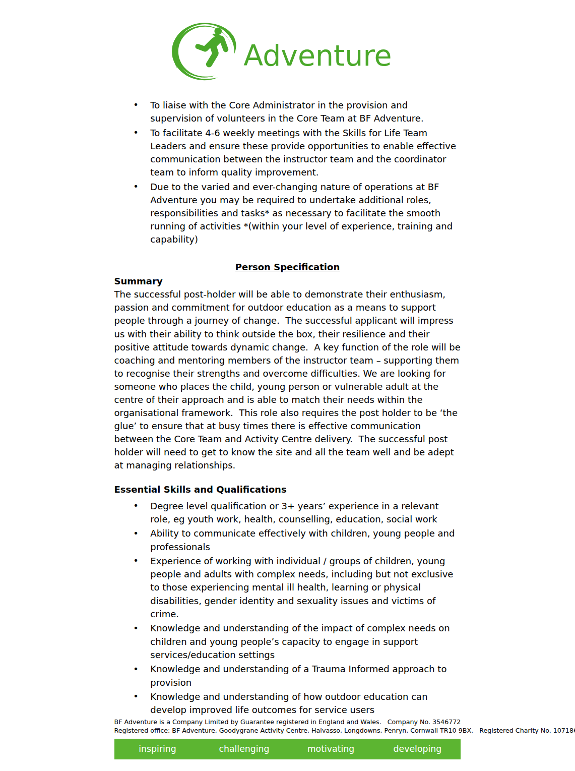Adventure
To liaise with the Core Administrator in the provision and supervision of volunteers in the Core Team at BF Adventure.
To facilitate 4-6 weekly meetings with the Skills for Life Team Leaders and ensure these provide opportunities to enable effective communication between the instructor team and the coordinator team to inform quality improvement.
Due to the varied and ever-changing nature of operations at BF Adventure you may be required to undertake additional roles, responsibilities and tasks* as necessary to facilitate the smooth running of activities *(within your level of experience, training and capability)
Person Specification
Summary
The successful post-holder will be able to demonstrate their enthusiasm, passion and commitment for outdoor education as a means to support people through a journey of change. The successful applicant will impress us with their ability to think outside the box, their resilience and their positive attitude towards dynamic change. A key function of the role will be coaching and mentoring members of the instructor team – supporting them to recognise their strengths and overcome difficulties. We are looking for someone who places the child, young person or vulnerable adult at the centre of their approach and is able to match their needs within the organisational framework. This role also requires the post holder to be ‘the glue’ to ensure that at busy times there is effective communication between the Core Team and Activity Centre delivery. The successful post holder will need to get to know the site and all the team well and be adept at managing relationships.
Essential Skills and Qualifications
Degree level qualification or 3+ years’ experience in a relevant role, eg youth work, health, counselling, education, social work
Ability to communicate effectively with children, young people and professionals
Experience of working with individual / groups of children, young people and adults with complex needs, including but not exclusive to those experiencing mental ill health, learning or physical disabilities, gender identity and sexuality issues and victims of crime.
Knowledge and understanding of the impact of complex needs on children and young people’s capacity to engage in support services/education settings
Knowledge and understanding of a Trauma Informed approach to provision
Knowledge and understanding of how outdoor education can develop improved life outcomes for service users
BF Adventure is a Company Limited by Guarantee registered in England and Wales. Company No. 3546772 Registered office: BF Adventure, Goodygrane Activity Centre, Halvasso, Longdowns, Penryn, Cornwall TR10 9BX. Registered Charity No. 1071862
inspiring challenging motivating developing